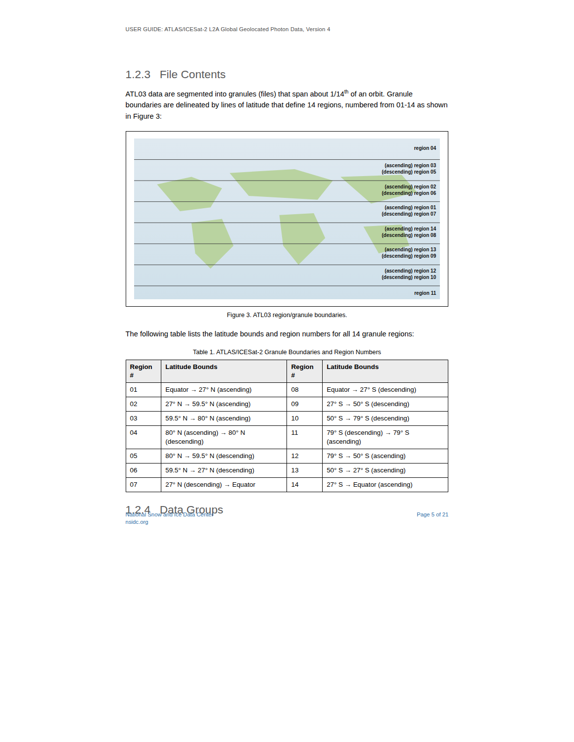USER GUIDE: ATLAS/ICESat-2 L2A Global Geolocated Photon Data, Version 4
1.2.3 File Contents
ATL03 data are segmented into granules (files) that span about 1/14th of an orbit. Granule boundaries are delineated by lines of latitude that define 14 regions, numbered from 01-14 as shown in Figure 3:
Figure 3. ATL03 region/granule boundaries.
The following table lists the latitude bounds and region numbers for all 14 granule regions:
Table 1. ATLAS/ICESat-2 Granule Boundaries and Region Numbers
| Region # | Latitude Bounds | Region # | Latitude Bounds |
| --- | --- | --- | --- |
| 01 | Equator → 27° N (ascending) | 08 | Equator → 27° S (descending) |
| 02 | 27° N → 59.5° N (ascending) | 09 | 27° S → 50° S (descending) |
| 03 | 59.5° N → 80° N (ascending) | 10 | 50° S → 79° S (descending) |
| 04 | 80° N (ascending) → 80° N (descending) | 11 | 79° S (descending) → 79° S (ascending) |
| 05 | 80° N → 59.5° N (descending) | 12 | 79° S → 50° S (ascending) |
| 06 | 59.5° N → 27° N (descending) | 13 | 50° S → 27° S (ascending) |
| 07 | 27° N (descending) → Equator | 14 | 27° S → Equator (ascending) |
1.2.4 Data Groups
National Snow and Ice Data Center
nsidc.org
Page 5 of 21